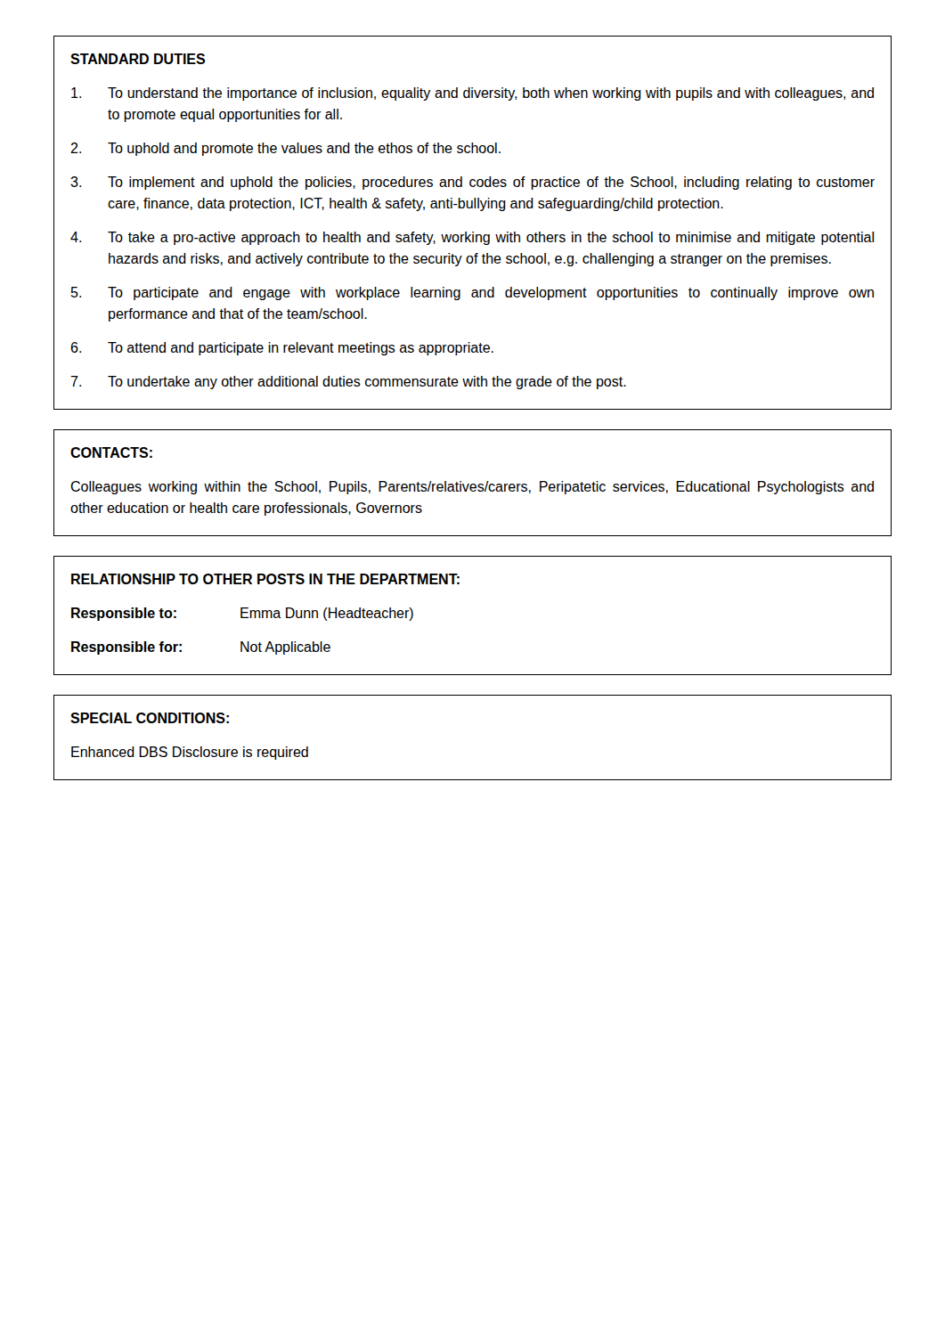Standard Duties
To understand the importance of inclusion, equality and diversity, both when working with pupils and with colleagues, and to promote equal opportunities for all.
To uphold and promote the values and the ethos of the school.
To implement and uphold the policies, procedures and codes of practice of the School, including relating to customer care, finance, data protection, ICT, health & safety, anti-bullying and safeguarding/child protection.
To take a pro-active approach to health and safety, working with others in the school to minimise and mitigate potential hazards and risks, and actively contribute to the security of the school, e.g. challenging a stranger on the premises.
To participate and engage with workplace learning and development opportunities to continually improve own performance and that of the team/school.
To attend and participate in relevant meetings as appropriate.
To undertake any other additional duties commensurate with the grade of the post.
Contacts:
Colleagues working within the School, Pupils, Parents/relatives/carers, Peripatetic services, Educational Psychologists and other education or health care professionals, Governors
Relationship to other posts in the department:
Responsible to: Emma Dunn (Headteacher)
Responsible for: Not Applicable
Special Conditions:
Enhanced DBS Disclosure is required